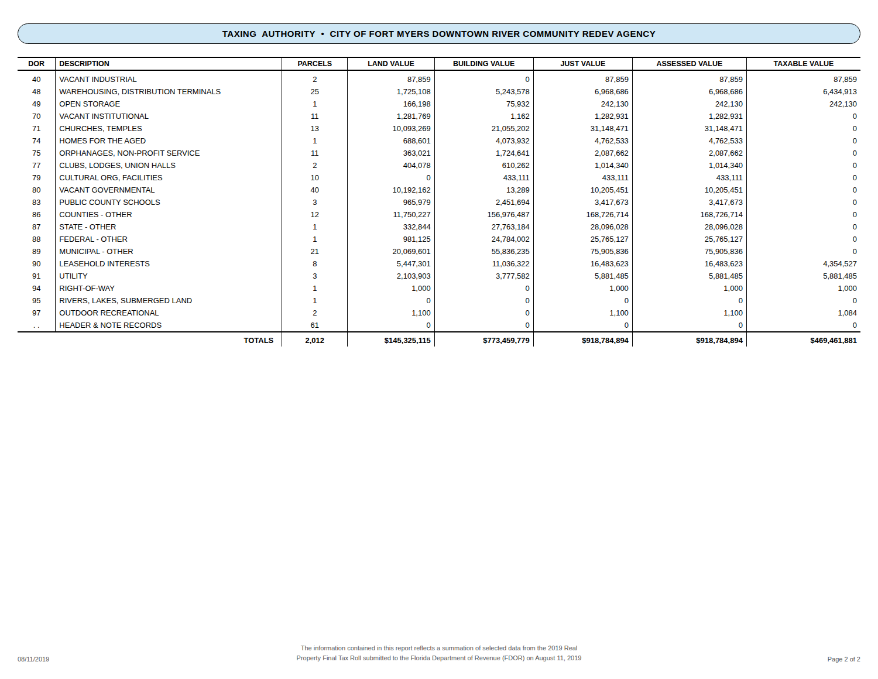TAXING AUTHORITY • CITY OF FORT MYERS DOWNTOWN RIVER COMMUNITY REDEV AGENCY
| DOR | DESCRIPTION | PARCELS | LAND VALUE | BUILDING VALUE | JUST VALUE | ASSESSED VALUE | TAXABLE VALUE |
| --- | --- | --- | --- | --- | --- | --- | --- |
| 40 | VACANT INDUSTRIAL | 2 | 87,859 | 0 | 87,859 | 87,859 | 87,859 |
| 48 | WAREHOUSING, DISTRIBUTION TERMINALS | 25 | 1,725,108 | 5,243,578 | 6,968,686 | 6,968,686 | 6,434,913 |
| 49 | OPEN STORAGE | 1 | 166,198 | 75,932 | 242,130 | 242,130 | 242,130 |
| 70 | VACANT INSTITUTIONAL | 11 | 1,281,769 | 1,162 | 1,282,931 | 1,282,931 | 0 |
| 71 | CHURCHES, TEMPLES | 13 | 10,093,269 | 21,055,202 | 31,148,471 | 31,148,471 | 0 |
| 74 | HOMES FOR THE AGED | 1 | 688,601 | 4,073,932 | 4,762,533 | 4,762,533 | 0 |
| 75 | ORPHANAGES, NON-PROFIT SERVICE | 11 | 363,021 | 1,724,641 | 2,087,662 | 2,087,662 | 0 |
| 77 | CLUBS, LODGES, UNION HALLS | 2 | 404,078 | 610,262 | 1,014,340 | 1,014,340 | 0 |
| 79 | CULTURAL ORG, FACILITIES | 10 | 0 | 433,111 | 433,111 | 433,111 | 0 |
| 80 | VACANT GOVERNMENTAL | 40 | 10,192,162 | 13,289 | 10,205,451 | 10,205,451 | 0 |
| 83 | PUBLIC COUNTY SCHOOLS | 3 | 965,979 | 2,451,694 | 3,417,673 | 3,417,673 | 0 |
| 86 | COUNTIES - OTHER | 12 | 11,750,227 | 156,976,487 | 168,726,714 | 168,726,714 | 0 |
| 87 | STATE - OTHER | 1 | 332,844 | 27,763,184 | 28,096,028 | 28,096,028 | 0 |
| 88 | FEDERAL - OTHER | 1 | 981,125 | 24,784,002 | 25,765,127 | 25,765,127 | 0 |
| 89 | MUNICIPAL - OTHER | 21 | 20,069,601 | 55,836,235 | 75,905,836 | 75,905,836 | 0 |
| 90 | LEASEHOLD INTERESTS | 8 | 5,447,301 | 11,036,322 | 16,483,623 | 16,483,623 | 4,354,527 |
| 91 | UTILITY | 3 | 2,103,903 | 3,777,582 | 5,881,485 | 5,881,485 | 5,881,485 |
| 94 | RIGHT-OF-WAY | 1 | 1,000 | 0 | 1,000 | 1,000 | 1,000 |
| 95 | RIVERS, LAKES, SUBMERGED LAND | 1 | 0 | 0 | 0 | 0 | 0 |
| 97 | OUTDOOR RECREATIONAL | 2 | 1,100 | 0 | 1,100 | 1,100 | 1,084 |
| . . | HEADER & NOTE RECORDS | 61 | 0 | 0 | 0 | 0 | 0 |
| TOTALS | 2,012 | $145,325,115 | $773,459,779 | $918,784,894 | $918,784,894 | $469,461,881 |
08/11/2019
The information contained in this report reflects a summation of selected data from the 2019 Real
Property Final Tax Roll submitted to the Florida Department of Revenue (FDOR) on August 11, 2019
Page 2 of 2